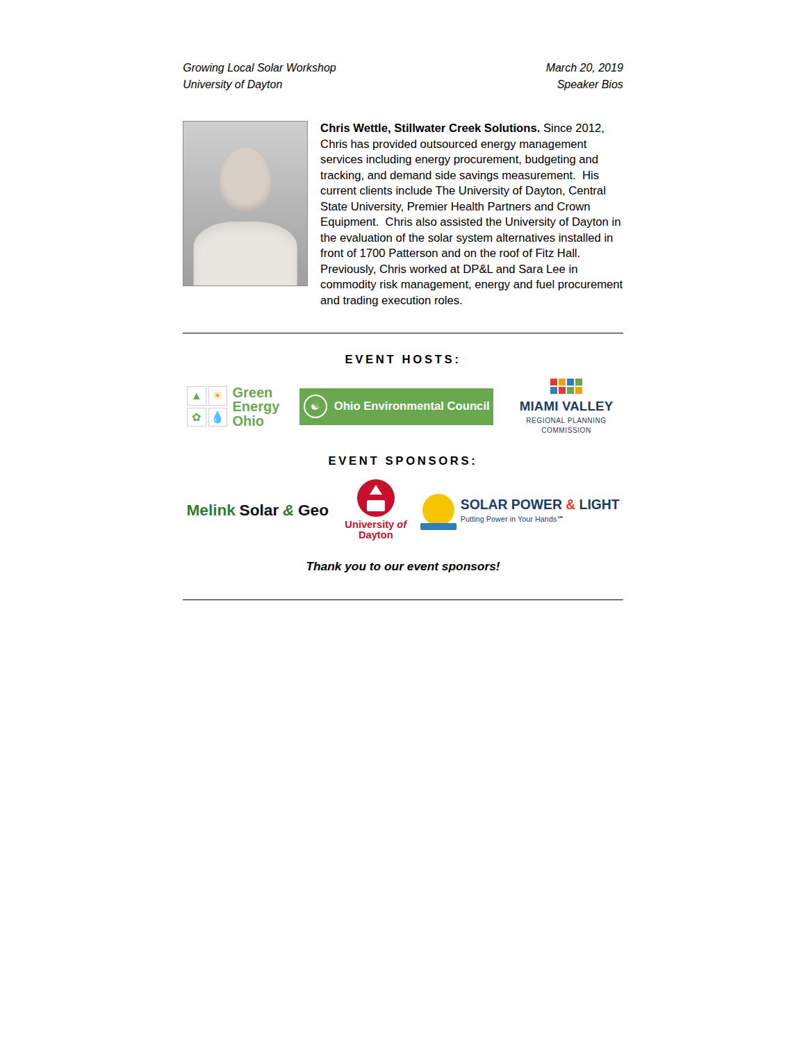Growing Local Solar Workshop
March 20, 2019
University of Dayton
Speaker Bios
Chris Wettle, Stillwater Creek Solutions. Since 2012, Chris has provided outsourced energy management services including energy procurement, budgeting and tracking, and demand side savings measurement. His current clients include The University of Dayton, Central State University, Premier Health Partners and Crown Equipment. Chris also assisted the University of Dayton in the evaluation of the solar system alternatives installed in front of 1700 Patterson and on the roof of Fitz Hall. Previously, Chris worked at DP&L and Sara Lee in commodity risk management, energy and fuel procurement and trading execution roles.
Event Hosts:
▲☀✿💧
Green Energy Ohio
☯
Ohio Environmental Council
MIAMI VALLEY
Regional Planning Commission
Event Sponsors:
Melink Solar&Geo
University of
Dayton
SOLAR POWER & LIGHT
Putting Power in Your Hands℠
Thank you to our event sponsors!